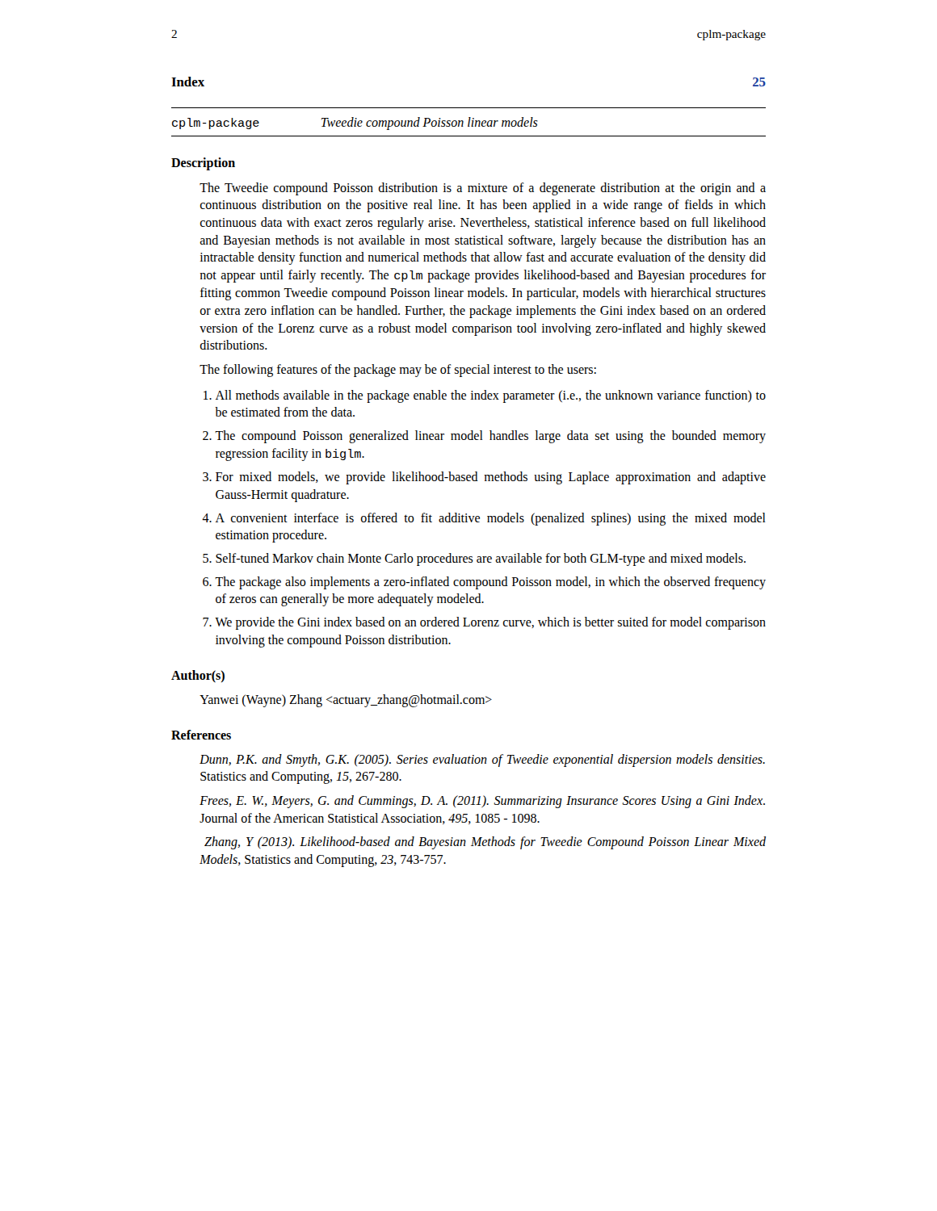2 cplm-package
Index 25
cplm-package Tweedie compound Poisson linear models
Description
The Tweedie compound Poisson distribution is a mixture of a degenerate distribution at the origin and a continuous distribution on the positive real line. It has been applied in a wide range of fields in which continuous data with exact zeros regularly arise. Nevertheless, statistical inference based on full likelihood and Bayesian methods is not available in most statistical software, largely because the distribution has an intractable density function and numerical methods that allow fast and accurate evaluation of the density did not appear until fairly recently. The cplm package provides likelihood-based and Bayesian procedures for fitting common Tweedie compound Poisson linear models. In particular, models with hierarchical structures or extra zero inflation can be handled. Further, the package implements the Gini index based on an ordered version of the Lorenz curve as a robust model comparison tool involving zero-inflated and highly skewed distributions.
The following features of the package may be of special interest to the users:
All methods available in the package enable the index parameter (i.e., the unknown variance function) to be estimated from the data.
The compound Poisson generalized linear model handles large data set using the bounded memory regression facility in biglm.
For mixed models, we provide likelihood-based methods using Laplace approximation and adaptive Gauss-Hermit quadrature.
A convenient interface is offered to fit additive models (penalized splines) using the mixed model estimation procedure.
Self-tuned Markov chain Monte Carlo procedures are available for both GLM-type and mixed models.
The package also implements a zero-inflated compound Poisson model, in which the observed frequency of zeros can generally be more adequately modeled.
We provide the Gini index based on an ordered Lorenz curve, which is better suited for model comparison involving the compound Poisson distribution.
Author(s)
Yanwei (Wayne) Zhang <actuary_zhang@hotmail.com>
References
Dunn, P.K. and Smyth, G.K. (2005). Series evaluation of Tweedie exponential dispersion models densities. Statistics and Computing, 15, 267-280.
Frees, E. W., Meyers, G. and Cummings, D. A. (2011). Summarizing Insurance Scores Using a Gini Index. Journal of the American Statistical Association, 495, 1085 - 1098.
Zhang, Y (2013). Likelihood-based and Bayesian Methods for Tweedie Compound Poisson Linear Mixed Models, Statistics and Computing, 23, 743-757.